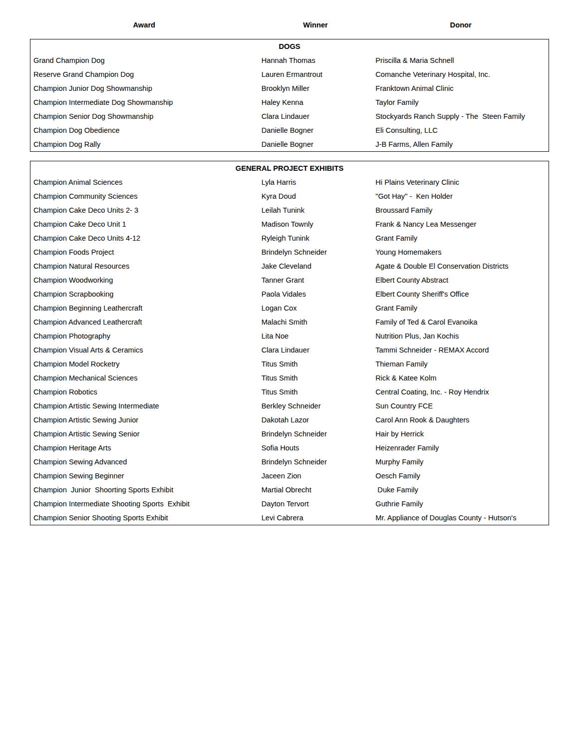| Award | Winner | Donor |
| --- | --- | --- |
| DOGS |
| Grand Champion Dog | Hannah Thomas | Priscilla & Maria Schnell |
| Reserve Grand Champion Dog | Lauren Ermantrout | Comanche Veterinary Hospital, Inc. |
| Champion Junior Dog Showmanship | Brooklyn Miller | Franktown Animal Clinic |
| Champion Intermediate Dog Showmanship | Haley Kenna | Taylor Family |
| Champion Senior Dog Showmanship | Clara Lindauer | Stockyards Ranch Supply - The Steen Family |
| Champion Dog Obedience | Danielle Bogner | Eli Consulting, LLC |
| Champion Dog Rally | Danielle Bogner | J-B Farms, Allen Family |
| GENERAL PROJECT EXHIBITS |
| Champion Animal Sciences | Lyla Harris | Hi Plains Veterinary Clinic |
| Champion Community Sciences | Kyra Doud | "Got Hay" - Ken Holder |
| Champion Cake Deco Units 2- 3 | Leilah Tunink | Broussard Family |
| Champion Cake Deco Unit 1 | Madison Townly | Frank & Nancy Lea Messenger |
| Champion Cake Deco Units 4-12 | Ryleigh Tunink | Grant Family |
| Champion Foods Project | Brindelyn Schneider | Young Homemakers |
| Champion Natural Resources | Jake Cleveland | Agate & Double El Conservation Districts |
| Champion Woodworking | Tanner Grant | Elbert County Abstract |
| Champion Scrapbooking | Paola Vidales | Elbert County Sheriff's Office |
| Champion Beginning Leathercraft | Logan Cox | Grant Family |
| Champion Advanced Leathercraft | Malachi Smith | Family of Ted & Carol Evanoika |
| Champion Photography | Lita Noe | Nutrition Plus, Jan Kochis |
| Champion Visual Arts & Ceramics | Clara Lindauer | Tammi Schneider - REMAX Accord |
| Champion Model Rocketry | Titus Smith | Thieman Family |
| Champion Mechanical Sciences | Titus Smith | Rick & Katee Kolm |
| Champion Robotics | Titus Smith | Central Coating, Inc. - Roy Hendrix |
| Champion Artistic Sewing Intermediate | Berkley Schneider | Sun Country FCE |
| Champion Artistic Sewing Junior | Dakotah Lazor | Carol Ann Rook & Daughters |
| Champion Artistic Sewing Senior | Brindelyn Schneider | Hair by Herrick |
| Champion Heritage Arts | Sofia Houts | Heizenrader Family |
| Champion Sewing Advanced | Brindelyn Schneider | Murphy Family |
| Champion Sewing Beginner | Jaceen Zion | Oesch Family |
| Champion Junior Shoorting Sports Exhibit | Martial Obrecht | Duke Family |
| Champion Intermediate Shooting Sports Exhibit | Dayton Tervort | Guthrie Family |
| Champion Senior Shooting Sports Exhibit | Levi Cabrera | Mr. Appliance of Douglas County - Hutson's |